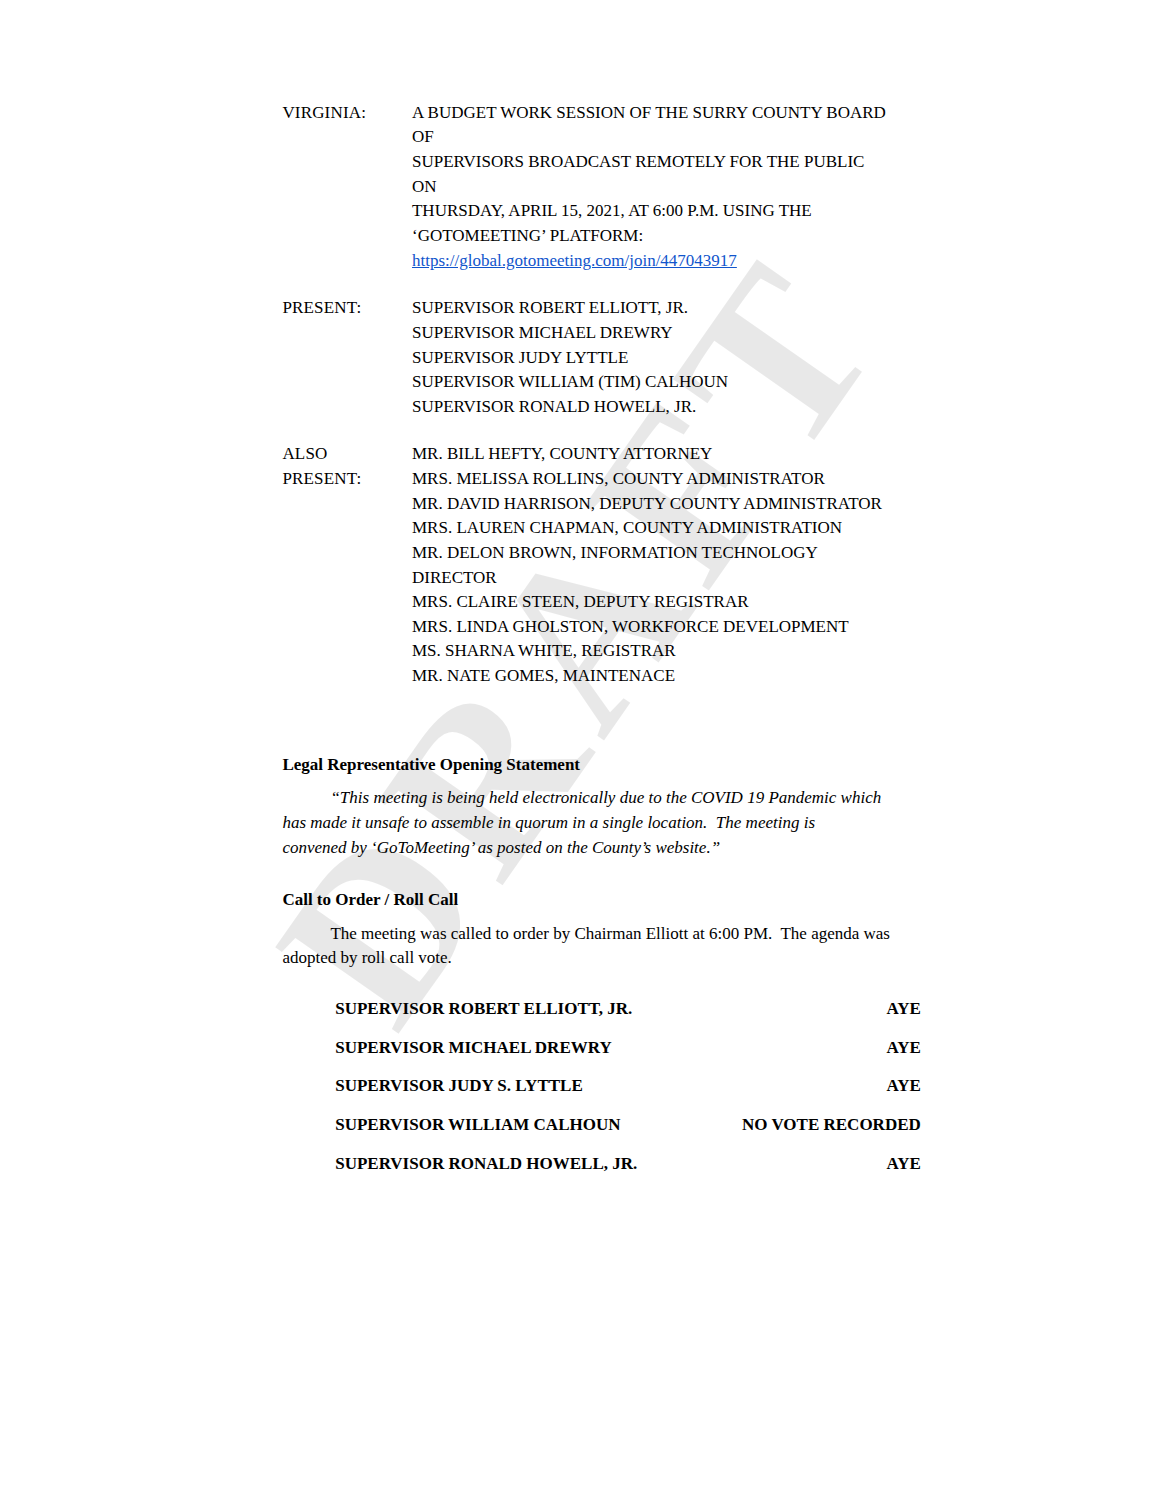DRAFT
| VIRGINIA: | A Budget Work Session of the Surry County Board of Supervisors broadcast remotely for the public on Thursday, April 15, 2021, at 6:00 p.m. using the ‘GoToMeeting’ platform: https://global.gotomeeting.com/join/447043917 |
| PRESENT: | Supervisor Robert Elliott, Jr. Supervisor Michael Drewry Supervisor Judy Lyttle Supervisor William (Tim) Calhoun Supervisor Ronald Howell, Jr. |
| ALSO PRESENT: | Mr. Bill Hefty, County Attorney Mrs. Melissa Rollins, County Administrator Mr. David Harrison, Deputy County Administrator Mrs. Lauren Chapman, County Administration Mr. Delon Brown, Information Technology Director Mrs. Claire Steen, Deputy Registrar Mrs. Linda Gholston, Workforce Development Ms. Sharna White, Registrar Mr. Nate Gomes, Maintenace |
Legal Representative Opening Statement
“This meeting is being held electronically due to the COVID 19 Pandemic which has made it unsafe to assemble in quorum in a single location. The meeting is convened by ‘GoToMeeting’ as posted on the County’s website.”
Call to Order / Roll Call
The meeting was called to order by Chairman Elliott at 6:00 PM. The agenda was adopted by roll call vote.
| SUPERVISOR ROBERT ELLIOTT, JR. | AYE |
| SUPERVISOR MICHAEL DREWRY | AYE |
| SUPERVISOR JUDY S. LYTTLE | AYE |
| SUPERVISOR WILLIAM CALHOUN | NO VOTE RECORDED |
| SUPERVISOR RONALD HOWELL, JR. | AYE |